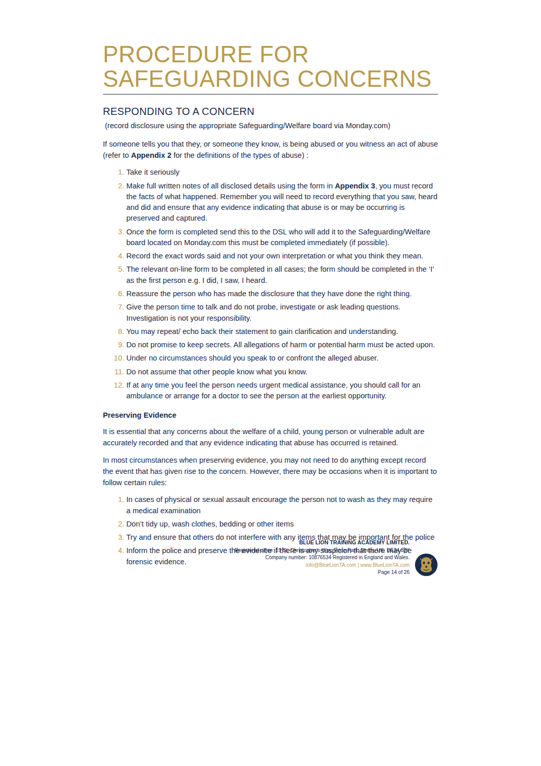Procedure for Safeguarding Concerns
Responding to a Concern
(record disclosure using the appropriate Safeguarding/Welfare board via Monday.com)
If someone tells you that they, or someone they know, is being abused or you witness an act of abuse (refer to Appendix 2 for the definitions of the types of abuse) :
Take it seriously
Make full written notes of all disclosed details using the form in Appendix 3, you must record the facts of what happened. Remember you will need to record everything that you saw, heard and did and ensure that any evidence indicating that abuse is or may be occurring is preserved and captured.
Once the form is completed send this to the DSL who will add it to the Safeguarding/Welfare board located on Monday.com this must be completed immediately (if possible).
Record the exact words said and not your own interpretation or what you think they mean.
The relevant on-line form to be completed in all cases; the form should be completed in the ‘I’ as the first person e.g. I did, I saw, I heard.
Reassure the person who has made the disclosure that they have done the right thing.
Give the person time to talk and do not probe, investigate or ask leading questions. Investigation is not your responsibility.
You may repeat/ echo back their statement to gain clarification and understanding.
Do not promise to keep secrets. All allegations of harm or potential harm must be acted upon.
Under no circumstances should you speak to or confront the alleged abuser.
Do not assume that other people know what you know.
If at any time you feel the person needs urgent medical assistance, you should call for an ambulance or arrange for a doctor to see the person at the earliest opportunity.
Preserving Evidence
It is essential that any concerns about the welfare of a child, young person or vulnerable adult are accurately recorded and that any evidence indicating that abuse has occurred is retained.
In most circumstances when preserving evidence, you may not need to do anything except record the event that has given rise to the concern. However, there may be occasions when it is important to follow certain rules:
In cases of physical or sexual assault encourage the person not to wash as they may require a medical examination
Don’t tidy up, wash clothes, bedding or other items
Try and ensure that others do not interfere with any items that may be important for the police
Inform the police and preserve the evidence if there is any suspicion that there may be forensic evidence.
BLUE LION TRAINING ACADEMY LIMITED.
Registered office: 19 St. Christopher's Way, Pride Park, Derby, UK. DE24 8JY
Company number: 10876534 Registered in England and Wales.
info@BlueLionTA.com | www.BlueLionTA.com
Page 14 of 26